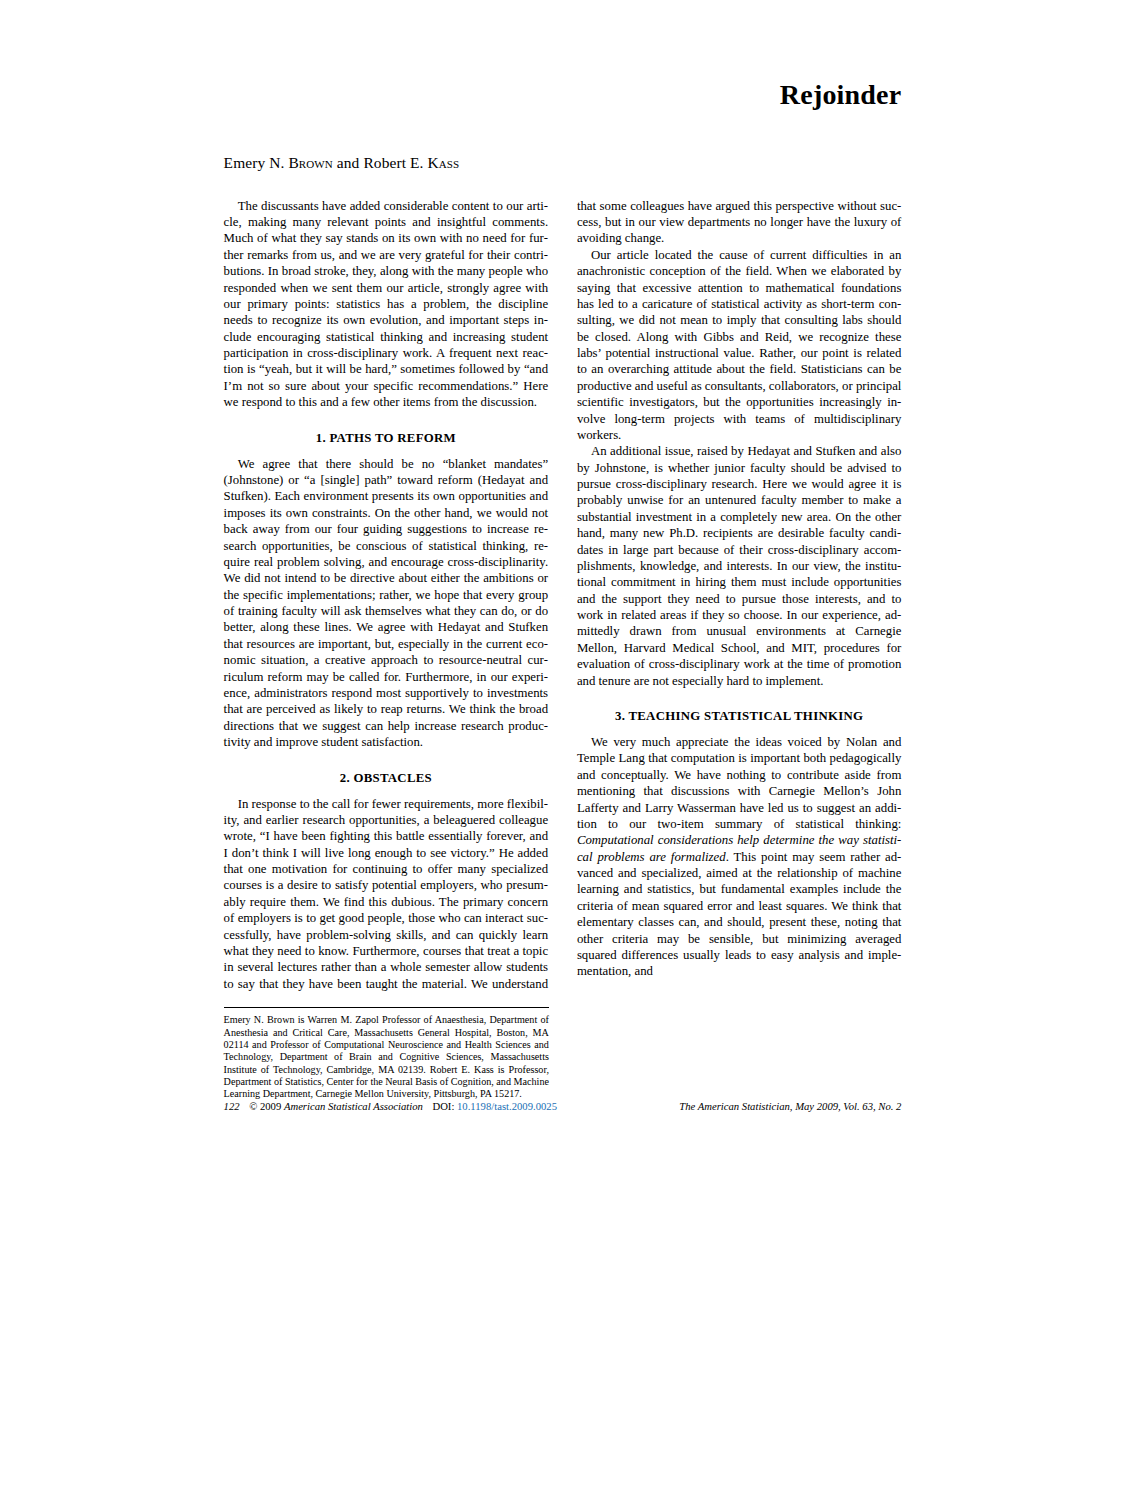Rejoinder
Emery N. Brown and Robert E. Kass
The discussants have added considerable content to our article, making many relevant points and insightful comments. Much of what they say stands on its own with no need for further remarks from us, and we are very grateful for their contributions. In broad stroke, they, along with the many people who responded when we sent them our article, strongly agree with our primary points: statistics has a problem, the discipline needs to recognize its own evolution, and important steps include encouraging statistical thinking and increasing student participation in cross-disciplinary work. A frequent next reaction is “yeah, but it will be hard,” sometimes followed by “and I’m not so sure about your specific recommendations.” Here we respond to this and a few other items from the discussion.
1. PATHS TO REFORM
We agree that there should be no “blanket mandates” (Johnstone) or “a [single] path” toward reform (Hedayat and Stufken). Each environment presents its own opportunities and imposes its own constraints. On the other hand, we would not back away from our four guiding suggestions to increase research opportunities, be conscious of statistical thinking, require real problem solving, and encourage cross-disciplinarity. We did not intend to be directive about either the ambitions or the specific implementations; rather, we hope that every group of training faculty will ask themselves what they can do, or do better, along these lines. We agree with Hedayat and Stufken that resources are important, but, especially in the current economic situation, a creative approach to resource-neutral curriculum reform may be called for. Furthermore, in our experience, administrators respond most supportively to investments that are perceived as likely to reap returns. We think the broad directions that we suggest can help increase research productivity and improve student satisfaction.
2. OBSTACLES
In response to the call for fewer requirements, more flexibility, and earlier research opportunities, a beleaguered colleague wrote, “I have been fighting this battle essentially forever, and I don’t think I will live long enough to see victory.” He added that one motivation for continuing to offer many specialized courses is a desire to satisfy potential employers, who presumably require them. We find this dubious. The primary concern of employers is to get good people, those who can interact successfully, have problem-solving skills, and can quickly learn what they need to know. Furthermore, courses that treat a topic in several lectures rather than a whole semester allow students to say that they have been taught the material. We understand that some colleagues have argued this perspective without success, but in our view departments no longer have the luxury of avoiding change.
Our article located the cause of current difficulties in an anachronistic conception of the field. When we elaborated by saying that excessive attention to mathematical foundations has led to a caricature of statistical activity as short-term consulting, we did not mean to imply that consulting labs should be closed. Along with Gibbs and Reid, we recognize these labs’ potential instructional value. Rather, our point is related to an overarching attitude about the field. Statisticians can be productive and useful as consultants, collaborators, or principal scientific investigators, but the opportunities increasingly involve long-term projects with teams of multidisciplinary workers.
An additional issue, raised by Hedayat and Stufken and also by Johnstone, is whether junior faculty should be advised to pursue cross-disciplinary research. Here we would agree it is probably unwise for an untenured faculty member to make a substantial investment in a completely new area. On the other hand, many new Ph.D. recipients are desirable faculty candidates in large part because of their cross-disciplinary accomplishments, knowledge, and interests. In our view, the institutional commitment in hiring them must include opportunities and the support they need to pursue those interests, and to work in related areas if they so choose. In our experience, admittedly drawn from unusual environments at Carnegie Mellon, Harvard Medical School, and MIT, procedures for evaluation of cross-disciplinary work at the time of promotion and tenure are not especially hard to implement.
3. TEACHING STATISTICAL THINKING
We very much appreciate the ideas voiced by Nolan and Temple Lang that computation is important both pedagogically and conceptually. We have nothing to contribute aside from mentioning that discussions with Carnegie Mellon’s John Lafferty and Larry Wasserman have led us to suggest an addition to our two-item summary of statistical thinking: Computational considerations help determine the way statistical problems are formalized. This point may seem rather advanced and specialized, aimed at the relationship of machine learning and statistics, but fundamental examples include the criteria of mean squared error and least squares. We think that elementary classes can, and should, present these, noting that other criteria may be sensible, but minimizing averaged squared differences usually leads to easy analysis and implementation, and
Emery N. Brown is Warren M. Zapol Professor of Anaesthesia, Department of Anesthesia and Critical Care, Massachusetts General Hospital, Boston, MA 02114 and Professor of Computational Neuroscience and Health Sciences and Technology, Department of Brain and Cognitive Sciences, Massachusetts Institute of Technology, Cambridge, MA 02139. Robert E. Kass is Professor, Department of Statistics, Center for the Neural Basis of Cognition, and Machine Learning Department, Carnegie Mellon University, Pittsburgh, PA 15217.
122© 2009 American Statistical Association DOI: 10.1198/tast.2009.0025
The American Statistician, May 2009, Vol. 63, No. 2